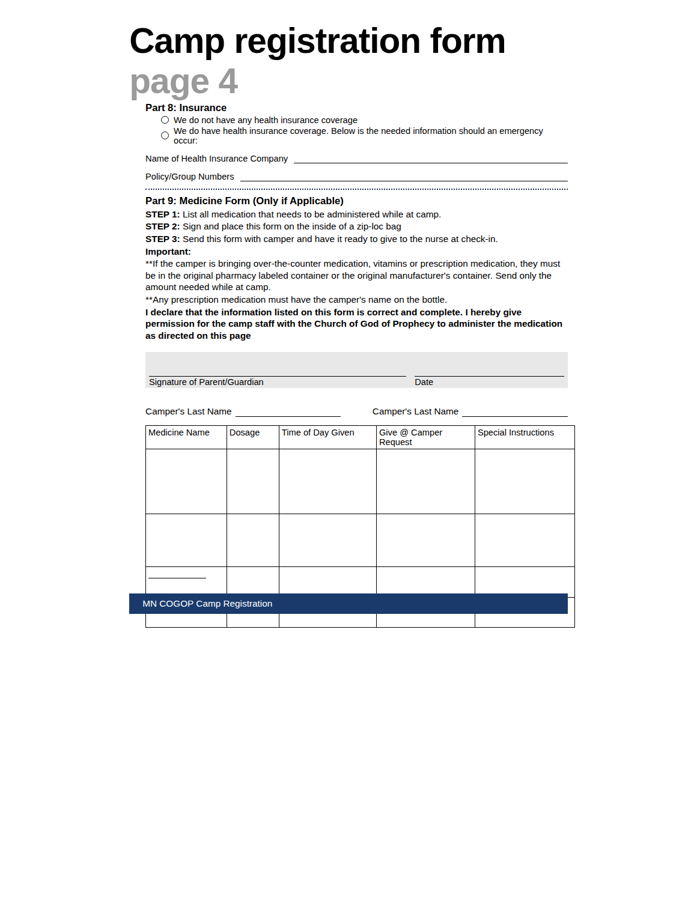Camp registration form page 4
Part 8: Insurance
We do not have any health insurance coverage
We do have health insurance coverage. Below is the needed information should an emergency occur:
Name of Health Insurance Company
Policy/Group Numbers
Part 9: Medicine Form (Only if Applicable)
STEP 1: List all medication that needs to be administered while at camp.
STEP 2: Sign and place this form on the inside of a zip-loc bag
STEP 3: Send this form with camper and have it ready to give to the nurse at check-in.
Important:
**If the camper is bringing over-the-counter medication, vitamins or prescription medication, they must be in the original pharmacy labeled container or the original manufacturer's container. Send only the amount needed while at camp.
**Any prescription medication must have the camper's name on the bottle.
I declare that the information listed on this form is correct and complete. I hereby give permission for the camp staff with the Church of God of Prophecy to administer the medication as directed on this page
Signature of Parent/Guardian Date
Camper's Last Name
Camper's Last Name
| Medicine Name | Dosage | Time of Day Given | Give @ Camper Request | Special Instructions |
| --- | --- | --- | --- | --- |
MN COGOP Camp Registration